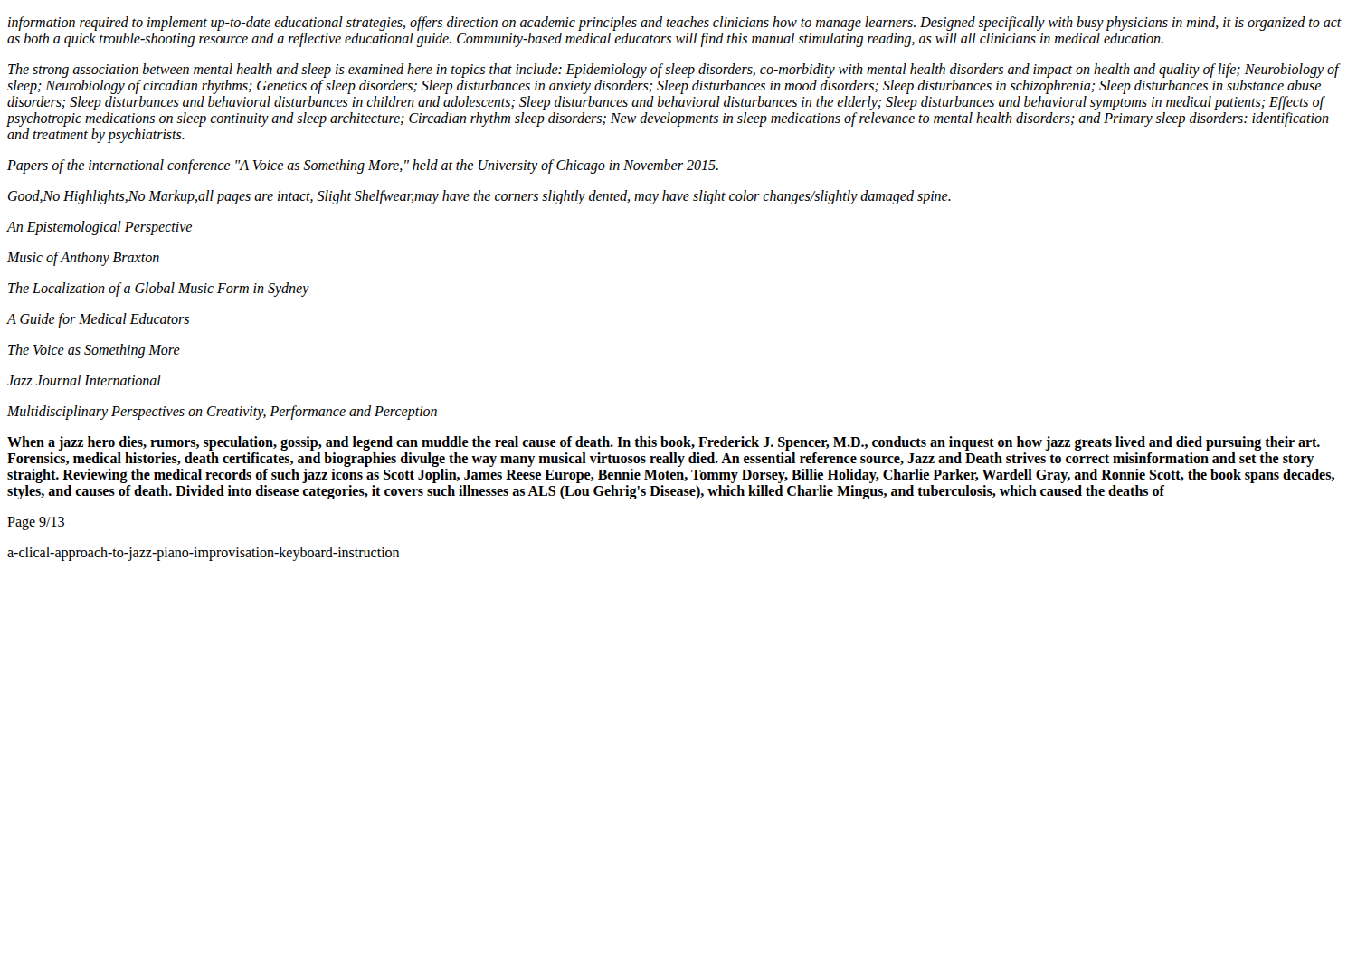information required to implement up-to-date educational strategies, offers direction on academic principles and teaches clinicians how to manage learners. Designed specifically with busy physicians in mind, it is organized to act as both a quick trouble-shooting resource and a reflective educational guide. Community-based medical educators will find this manual stimulating reading, as will all clinicians in medical education.
The strong association between mental health and sleep is examined here in topics that include: Epidemiology of sleep disorders, co-morbidity with mental health disorders and impact on health and quality of life; Neurobiology of sleep; Neurobiology of circadian rhythms; Genetics of sleep disorders; Sleep disturbances in anxiety disorders; Sleep disturbances in mood disorders; Sleep disturbances in schizophrenia; Sleep disturbances in substance abuse disorders; Sleep disturbances and behavioral disturbances in children and adolescents; Sleep disturbances and behavioral disturbances in the elderly; Sleep disturbances and behavioral symptoms in medical patients; Effects of psychotropic medications on sleep continuity and sleep architecture; Circadian rhythm sleep disorders; New developments in sleep medications of relevance to mental health disorders; and Primary sleep disorders: identification and treatment by psychiatrists.
Papers of the international conference "A Voice as Something More," held at the University of Chicago in November 2015.
Good,No Highlights,No Markup,all pages are intact, Slight Shelfwear,may have the corners slightly dented, may have slight color changes/slightly damaged spine.
An Epistemological Perspective
Music of Anthony Braxton
The Localization of a Global Music Form in Sydney
A Guide for Medical Educators
The Voice as Something More
Jazz Journal International
Multidisciplinary Perspectives on Creativity, Performance and Perception
When a jazz hero dies, rumors, speculation, gossip, and legend can muddle the real cause of death. In this book, Frederick J. Spencer, M.D., conducts an inquest on how jazz greats lived and died pursuing their art. Forensics, medical histories, death certificates, and biographies divulge the way many musical virtuosos really died. An essential reference source, Jazz and Death strives to correct misinformation and set the story straight. Reviewing the medical records of such jazz icons as Scott Joplin, James Reese Europe, Bennie Moten, Tommy Dorsey, Billie Holiday, Charlie Parker, Wardell Gray, and Ronnie Scott, the book spans decades, styles, and causes of death. Divided into disease categories, it covers such illnesses as ALS (Lou Gehrig's Disease), which killed Charlie Mingus, and tuberculosis, which caused the deaths of
Page 9/13
a-clical-approach-to-jazz-piano-improvisation-keyboard-instruction